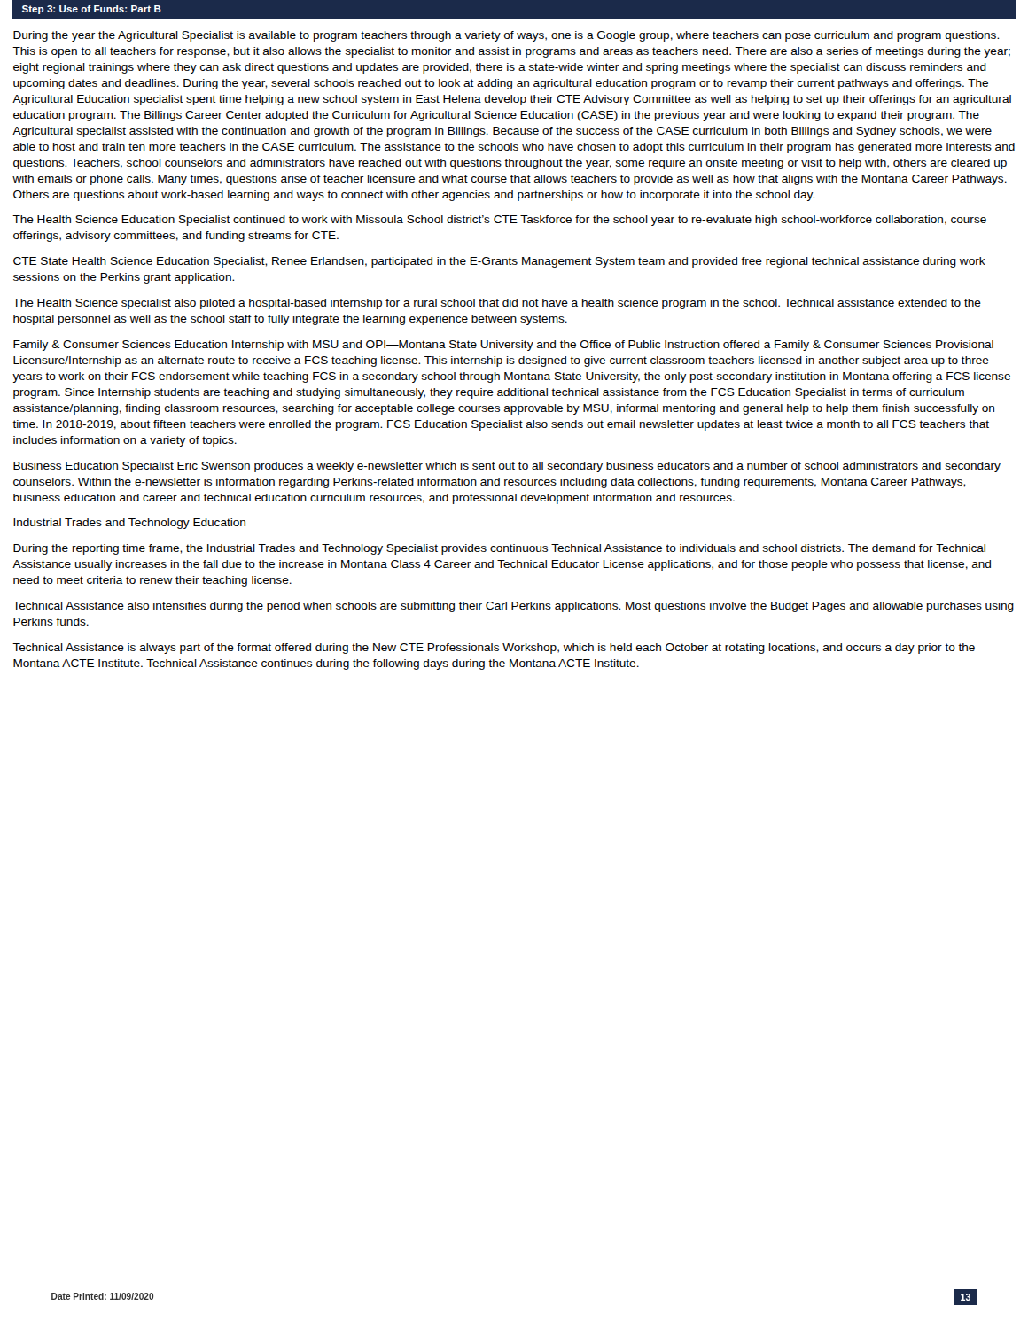Step 3: Use of Funds: Part B
During the year the Agricultural Specialist is available to program teachers through a variety of ways, one is a Google group, where teachers can pose curriculum and program questions. This is open to all teachers for response, but it also allows the specialist to monitor and assist in programs and areas as teachers need. There are also a series of meetings during the year; eight regional trainings where they can ask direct questions and updates are provided, there is a state-wide winter and spring meetings where the specialist can discuss reminders and upcoming dates and deadlines. During the year, several schools reached out to look at adding an agricultural education program or to revamp their current pathways and offerings. The Agricultural Education specialist spent time helping a new school system in East Helena develop their CTE Advisory Committee as well as helping to set up their offerings for an agricultural education program. The Billings Career Center adopted the Curriculum for Agricultural Science Education (CASE) in the previous year and were looking to expand their program. The Agricultural specialist assisted with the continuation and growth of the program in Billings. Because of the success of the CASE curriculum in both Billings and Sydney schools, we were able to host and train ten more teachers in the CASE curriculum. The assistance to the schools who have chosen to adopt this curriculum in their program has generated more interests and questions. Teachers, school counselors and administrators have reached out with questions throughout the year, some require an onsite meeting or visit to help with, others are cleared up with emails or phone calls. Many times, questions arise of teacher licensure and what course that allows teachers to provide as well as how that aligns with the Montana Career Pathways. Others are questions about work-based learning and ways to connect with other agencies and partnerships or how to incorporate it into the school day.
The Health Science Education Specialist continued to work with Missoula School district’s CTE Taskforce for the school year to re-evaluate high school-workforce collaboration, course offerings, advisory committees, and funding streams for CTE.
CTE State Health Science Education Specialist, Renee Erlandsen, participated in the E-Grants Management System team and provided free regional technical assistance during work sessions on the Perkins grant application.
The Health Science specialist also piloted a hospital-based internship for a rural school that did not have a health science program in the school. Technical assistance extended to the hospital personnel as well as the school staff to fully integrate the learning experience between systems.
Family & Consumer Sciences Education Internship with MSU and OPI—Montana State University and the Office of Public Instruction offered a Family & Consumer Sciences Provisional Licensure/Internship as an alternate route to receive a FCS teaching license. This internship is designed to give current classroom teachers licensed in another subject area up to three years to work on their FCS endorsement while teaching FCS in a secondary school through Montana State University, the only post-secondary institution in Montana offering a FCS license program. Since Internship students are teaching and studying simultaneously, they require additional technical assistance from the FCS Education Specialist in terms of curriculum assistance/planning, finding classroom resources, searching for acceptable college courses approvable by MSU, informal mentoring and general help to help them finish successfully on time. In 2018-2019, about fifteen teachers were enrolled the program. FCS Education Specialist also sends out email newsletter updates at least twice a month to all FCS teachers that includes information on a variety of topics.
Business Education Specialist Eric Swenson produces a weekly e-newsletter which is sent out to all secondary business educators and a number of school administrators and secondary counselors. Within the e-newsletter is information regarding Perkins-related information and resources including data collections, funding requirements, Montana Career Pathways, business education and career and technical education curriculum resources, and professional development information and resources.
Industrial Trades and Technology Education
During the reporting time frame, the Industrial Trades and Technology Specialist provides continuous Technical Assistance to individuals and school districts. The demand for Technical Assistance usually increases in the fall due to the increase in Montana Class 4 Career and Technical Educator License applications, and for those people who possess that license, and need to meet criteria to renew their teaching license.
Technical Assistance also intensifies during the period when schools are submitting their Carl Perkins applications. Most questions involve the Budget Pages and allowable purchases using Perkins funds.
Technical Assistance is always part of the format offered during the New CTE Professionals Workshop, which is held each October at rotating locations, and occurs a day prior to the Montana ACTE Institute. Technical Assistance continues during the following days during the Montana ACTE Institute.
Date Printed: 11/09/2020 13